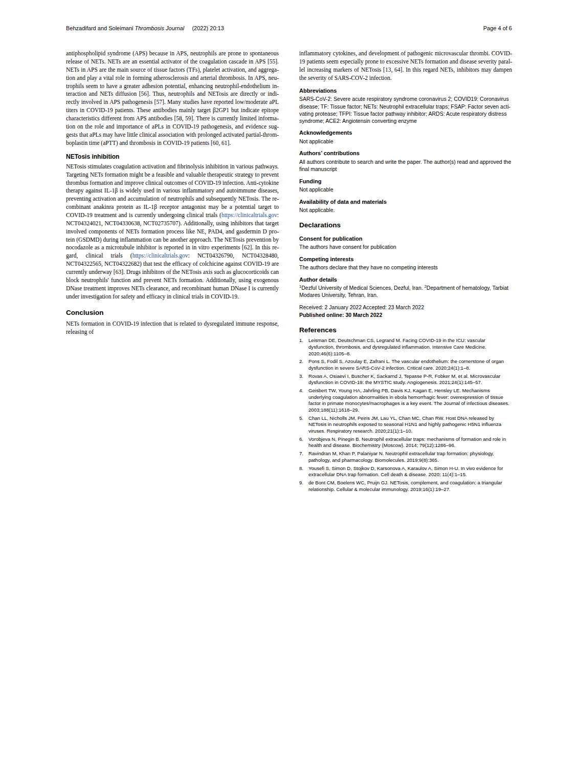Behzadifard and Soleimani Thrombosis Journal (2022) 20:13
Page 4 of 6
antiphospholipid syndrome (APS) because in APS, neutrophils are prone to spontaneous release of NETs. NETs are an essential activator of the coagulation cascade in APS [55]. NETs in APS are the main source of tissue factors (TFs), platelet activation, and aggregation and play a vital role in forming atherosclerosis and arterial thrombosis. In APS, neutrophils seem to have a greater adhesion potential, enhancing neutrophil-endothelium interaction and NETs diffusion [56]. Thus, neutrophils and NETosis are directly or indirectly involved in APS pathogenesis [57]. Many studies have reported low/moderate aPL titers in COVID-19 patients. These antibodies mainly target β2GP1 but indicate epitope characteristics different from APS antibodies [58, 59]. There is currently limited information on the role and importance of aPLs in COVID-19 pathogenesis, and evidence suggests that aPLs may have little clinical association with prolonged activated partial-thromboplastin time (aPTT) and thrombosis in COVID-19 patients [60, 61].
NETosis inhibition
NETosis stimulates coagulation activation and fibrinolysis inhibition in various pathways. Targeting NETs formation might be a feasible and valuable therapeutic strategy to prevent thrombus formation and improve clinical outcomes of COVID-19 infection. Anti-cytokine therapy against IL-1β is widely used in various inflammatory and autoimmune diseases, preventing activation and accumulation of neutrophils and subsequently NETosis. The recombinant anakinra protein as IL-1β receptor antagonist may be a potential target to COVID-19 treatment and is currently undergoing clinical trials (https://clinicaltrials.gov: NCT04324021, NCT04330638, NCT02735707). Additionally, using inhibitors that target involved components of NETs formation process like NE, PAD4, and gasdermin D protein (GSDMD) during inflammation can be another approach. The NETosis prevention by nocodazole as a microtubule inhibitor is reported in in vitro experiments [62]. In this regard, clinical trials (https://clinicaltrials.gov: NCT04326790, NCT04328480, NCT04322565, NCT04322682) that test the efficacy of colchicine against COVID-19 are currently underway [63]. Drugs inhibitors of the NETosis axis such as glucocorticoids can block neutrophils' function and prevent NETs formation. Additionally, using exogenous DNase treatment improves NETs clearance, and recombinant human DNase I is currently under investigation for safety and efficacy in clinical trials in COVID-19.
Conclusion
NETs formation in COVID-19 infection that is related to dysregulated immune response, releasing of
inflammatory cytokines, and development of pathogenic microvascular thrombi. COVID-19 patients seem especially prone to excessive NETs formation and disease severity parallel increasing markers of NETosis [13, 64]. In this regard NETs, inhibitors may dampen the severity of SARS-COV-2 infection.
Abbreviations
SARS-CoV-2: Severe acute respiratory syndrome coronavirus 2; COVID19: Coronavirus disease; TF: Tissue factor; NETs: Neutrophil extracellular traps; FSAP: Factor seven activating protease; TFPI: Tissue factor pathway inhibitor; ARDS: Acute respiratory distress syndrome; ACE2: Angiotensin converting enzyme
Acknowledgements
Not applicable
Authors’ contributions
All authors contribute to search and write the paper. The author(s) read and approved the final manuscript
Funding
Not applicable
Availability of data and materials
Not applicable.
Declarations
Consent for publication
The authors have consent for publication
Competing interests
The authors declare that they have no competing interests
Author details
1Dezful University of Medical Sciences, Dezful, Iran. 2Department of hematology, Tarbiat Modares University, Tehran, Iran.
Received: 2 January 2022 Accepted: 23 March 2022
Published online: 30 March 2022
References
Leisman DE, Deutschman CS, Legrand M. Facing COVID-19 in the ICU: vascular dysfunction, thrombosis, and dysregulated inflammation. Intensive Care Medicine. 2020;46(6):1105–8.
Pons S, Fodil S, Azoulay E, Zafrani L. The vascular endothelium: the cornerstone of organ dysfunction in severe SARS-CoV-2 infection. Critical care. 2020;24(1):1–8.
Rovas A, Osiaevi I, Buscher K, Sackarnd J, Tepasse P-R, Fobker M, et al. Microvascular dysfunction in COVID-19: the MYSTIC study. Angiogenesis. 2021;24(1):145–57.
Geisbert TW, Young HA, Jahrling PB, Davis KJ, Kagan E, Hensley LE. Mechanisms underlying coagulation abnormalities in ebola hemorrhagic fever: overexpression of tissue factor in primate monocytes/macrophages is a key event. The Journal of infectious diseases. 2003;188(11):1618–29.
Chan LL, Nicholls JM, Peiris JM, Lau YL, Chan MC, Chan RW. Host DNA released by NETosis in neutrophils exposed to seasonal H1N1 and highly pathogenic H5N1 influenza viruses. Respiratory research. 2020;21(1):1–10.
Vorobjeva N, Pinegin B. Neutrophil extracellular traps: mechanisms of formation and role in health and disease. Biochemistry (Moscow). 2014; 79(12):1286–96.
Ravindran M, Khan P, Palaniyar N. Neutrophil extracellular trap formation: physiology, pathology, and pharmacology. Biomolecules. 2019;9(8):365.
Yousefi S, Simon D, Stojkov D, Karsonova A, Karaulov A, Simon H-U. In vivo evidence for extracellular DNA trap formation. Cell death & disease. 2020; 11(4):1–15.
de Bont CM, Boelens WC, Pruijn GJ. NETosis, complement, and coagulation: a triangular relationship. Cellular & molecular immunology. 2019;16(1):19–27.